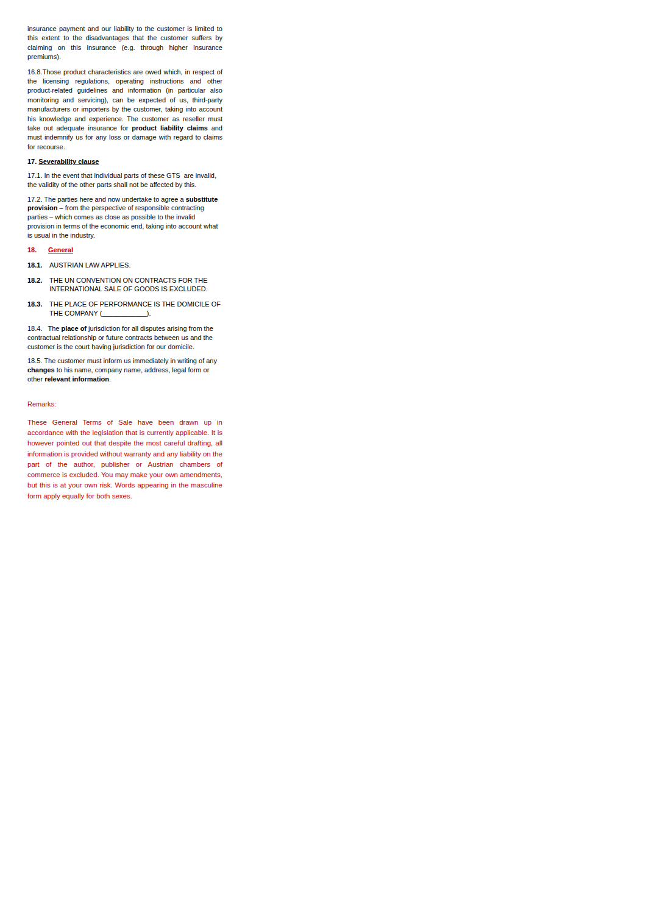insurance payment and our liability to the customer is limited to this extent to the disadvantages that the customer suffers by claiming on this insurance (e.g. through higher insurance premiums).
16.8.Those product characteristics are owed which, in respect of the licensing regulations, operating instructions and other product-related guidelines and information (in particular also monitoring and servicing), can be expected of us, third-party manufacturers or importers by the customer, taking into account his knowledge and experience. The customer as reseller must take out adequate insurance for product liability claims and must indemnify us for any loss or damage with regard to claims for recourse.
17. Severability clause
17.1. In the event that individual parts of these GTS are invalid, the validity of the other parts shall not be affected by this.
17.2. The parties here and now undertake to agree a substitute provision – from the perspective of responsible contracting parties – which comes as close as possible to the invalid provision in terms of the economic end, taking into account what is usual in the industry.
18. General
18.1.
AUSTRIAN LAW APPLIES.
18.2.
THE UN CONVENTION ON CONTRACTS FOR THE INTERNATIONAL SALE OF GOODS IS EXCLUDED.
18.3.
THE PLACE OF PERFORMANCE IS THE DOMICILE OF THE COMPANY (____________).
18.4. The place of jurisdiction for all disputes arising from the contractual relationship or future contracts between us and the customer is the court having jurisdiction for our domicile.
18.5. The customer must inform us immediately in writing of any changes to his name, company name, address, legal form or other relevant information.
Remarks:
These General Terms of Sale have been drawn up in accordance with the legislation that is currently applicable. It is however pointed out that despite the most careful drafting, all information is provided without warranty and any liability on the part of the author, publisher or Austrian chambers of commerce is excluded. You may make your own amendments, but this is at your own risk. Words appearing in the masculine form apply equally for both sexes.